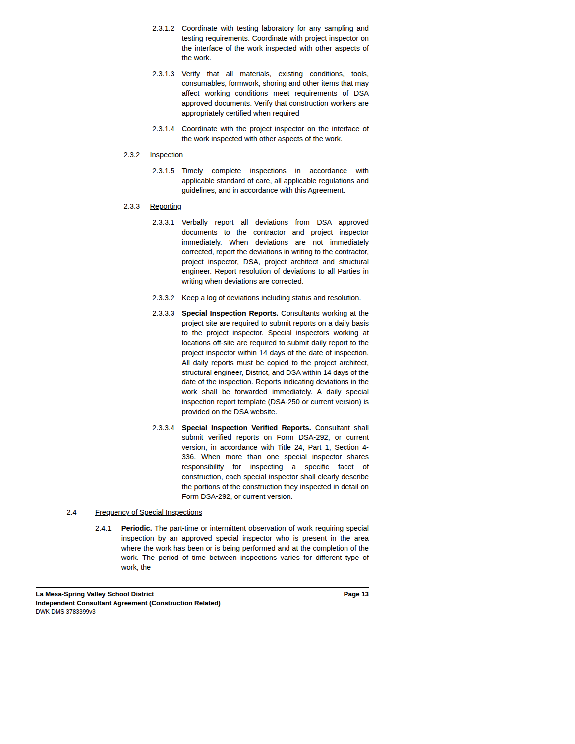2.3.1.2
Coordinate with testing laboratory for any sampling and testing requirements. Coordinate with project inspector on the interface of the work inspected with other aspects of the work.
2.3.1.3
Verify that all materials, existing conditions, tools, consumables, formwork, shoring and other items that may affect working conditions meet requirements of DSA approved documents. Verify that construction workers are appropriately certified when required
2.3.1.4
Coordinate with the project inspector on the interface of the work inspected with other aspects of the work.
2.3.2
Inspection
2.3.1.5
Timely complete inspections in accordance with applicable standard of care, all applicable regulations and guidelines, and in accordance with this Agreement.
2.3.3
Reporting
2.3.3.1
Verbally report all deviations from DSA approved documents to the contractor and project inspector immediately. When deviations are not immediately corrected, report the deviations in writing to the contractor, project inspector, DSA, project architect and structural engineer. Report resolution of deviations to all Parties in writing when deviations are corrected.
2.3.3.2
Keep a log of deviations including status and resolution.
2.3.3.3
Special Inspection Reports. Consultants working at the project site are required to submit reports on a daily basis to the project inspector. Special inspectors working at locations off-site are required to submit daily report to the project inspector within 14 days of the date of inspection. All daily reports must be copied to the project architect, structural engineer, District, and DSA within 14 days of the date of the inspection. Reports indicating deviations in the work shall be forwarded immediately. A daily special inspection report template (DSA-250 or current version) is provided on the DSA website.
2.3.3.4
Special Inspection Verified Reports. Consultant shall submit verified reports on Form DSA-292, or current version, in accordance with Title 24, Part 1, Section 4-336. When more than one special inspector shares responsibility for inspecting a specific facet of construction, each special inspector shall clearly describe the portions of the construction they inspected in detail on Form DSA-292, or current version.
2.4
Frequency of Special Inspections
2.4.1
Periodic. The part-time or intermittent observation of work requiring special inspection by an approved special inspector who is present in the area where the work has been or is being performed and at the completion of the work. The period of time between inspections varies for different type of work, the
La Mesa-Spring Valley School District
Independent Consultant Agreement (Construction Related)
DWK DMS 3783399v3
Page 13